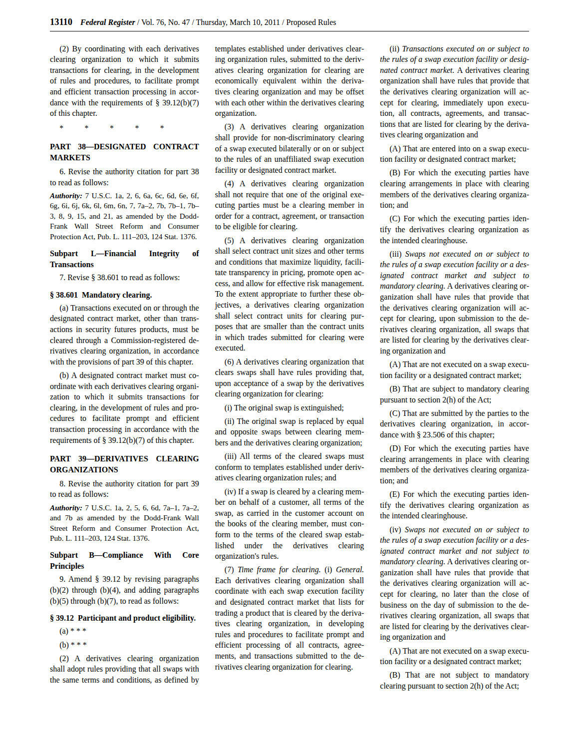13110 Federal Register / Vol. 76, No. 47 / Thursday, March 10, 2011 / Proposed Rules
(2) By coordinating with each derivatives clearing organization to which it submits transactions for clearing, in the development of rules and procedures, to facilitate prompt and efficient transaction processing in accordance with the requirements of § 39.12(b)(7) of this chapter.
* * * * *
PART 38—DESIGNATED CONTRACT MARKETS
6. Revise the authority citation for part 38 to read as follows:
Authority: 7 U.S.C. 1a, 2, 6, 6a, 6c, 6d, 6e, 6f, 6g, 6i, 6j, 6k, 6l, 6m, 6n, 7, 7a–2, 7b, 7b–1, 7b–3, 8, 9, 15, and 21, as amended by the Dodd-Frank Wall Street Reform and Consumer Protection Act, Pub. L. 111–203, 124 Stat. 1376.
Subpart L—Financial Integrity of Transactions
7. Revise § 38.601 to read as follows:
§ 38.601 Mandatory clearing.
(a) Transactions executed on or through the designated contract market, other than transactions in security futures products, must be cleared through a Commission-registered derivatives clearing organization, in accordance with the provisions of part 39 of this chapter.
(b) A designated contract market must coordinate with each derivatives clearing organization to which it submits transactions for clearing, in the development of rules and procedures to facilitate prompt and efficient transaction processing in accordance with the requirements of § 39.12(b)(7) of this chapter.
PART 39—DERIVATIVES CLEARING ORGANIZATIONS
8. Revise the authority citation for part 39 to read as follows:
Authority: 7 U.S.C. 1a, 2, 5, 6, 6d, 7a–1, 7a–2, and 7b as amended by the Dodd-Frank Wall Street Reform and Consumer Protection Act, Pub. L. 111–203, 124 Stat. 1376.
Subpart B—Compliance With Core Principles
9. Amend § 39.12 by revising paragraphs (b)(2) through (b)(4), and adding paragraphs (b)(5) through (b)(7), to read as follows:
§ 39.12 Participant and product eligibility.
(a) * * *
(b) * * *
(2) A derivatives clearing organization shall adopt rules providing that all swaps with the same terms and conditions, as defined by templates established under derivatives clearing organization rules, submitted to the derivatives clearing organization for clearing are economically equivalent within the derivatives clearing organization and may be offset with each other within the derivatives clearing organization.
(3) A derivatives clearing organization shall provide for non-discriminatory clearing of a swap executed bilaterally or on or subject to the rules of an unaffiliated swap execution facility or designated contract market.
(4) A derivatives clearing organization shall not require that one of the original executing parties must be a clearing member in order for a contract, agreement, or transaction to be eligible for clearing.
(5) A derivatives clearing organization shall select contract unit sizes and other terms and conditions that maximize liquidity, facilitate transparency in pricing, promote open access, and allow for effective risk management. To the extent appropriate to further these objectives, a derivatives clearing organization shall select contract units for clearing purposes that are smaller than the contract units in which trades submitted for clearing were executed.
(6) A derivatives clearing organization that clears swaps shall have rules providing that, upon acceptance of a swap by the derivatives clearing organization for clearing:
(i) The original swap is extinguished;
(ii) The original swap is replaced by equal and opposite swaps between clearing members and the derivatives clearing organization;
(iii) All terms of the cleared swaps must conform to templates established under derivatives clearing organization rules; and
(iv) If a swap is cleared by a clearing member on behalf of a customer, all terms of the swap, as carried in the customer account on the books of the clearing member, must conform to the terms of the cleared swap established under the derivatives clearing organization's rules.
(7) Time frame for clearing. (i) General. Each derivatives clearing organization shall coordinate with each swap execution facility and designated contract market that lists for trading a product that is cleared by the derivatives clearing organization, in developing rules and procedures to facilitate prompt and efficient processing of all contracts, agreements, and transactions submitted to the derivatives clearing organization for clearing.
(ii) Transactions executed on or subject to the rules of a swap execution facility or designated contract market. A derivatives clearing organization shall have rules that provide that the derivatives clearing organization will accept for clearing, immediately upon execution, all contracts, agreements, and transactions that are listed for clearing by the derivatives clearing organization and
(A) That are entered into on a swap execution facility or designated contract market;
(B) For which the executing parties have clearing arrangements in place with clearing members of the derivatives clearing organization; and
(C) For which the executing parties identify the derivatives clearing organization as the intended clearinghouse.
(iii) Swaps not executed on or subject to the rules of a swap execution facility or a designated contract market and subject to mandatory clearing. A derivatives clearing organization shall have rules that provide that the derivatives clearing organization will accept for clearing, upon submission to the derivatives clearing organization, all swaps that are listed for clearing by the derivatives clearing organization and
(A) That are not executed on a swap execution facility or a designated contract market;
(B) That are subject to mandatory clearing pursuant to section 2(h) of the Act;
(C) That are submitted by the parties to the derivatives clearing organization, in accordance with § 23.506 of this chapter;
(D) For which the executing parties have clearing arrangements in place with clearing members of the derivatives clearing organization; and
(E) For which the executing parties identify the derivatives clearing organization as the intended clearinghouse.
(iv) Swaps not executed on or subject to the rules of a swap execution facility or a designated contract market and not subject to mandatory clearing. A derivatives clearing organization shall have rules that provide that the derivatives clearing organization will accept for clearing, no later than the close of business on the day of submission to the derivatives clearing organization, all swaps that are listed for clearing by the derivatives clearing organization and
(A) That are not executed on a swap execution facility or a designated contract market;
(B) That are not subject to mandatory clearing pursuant to section 2(h) of the Act;